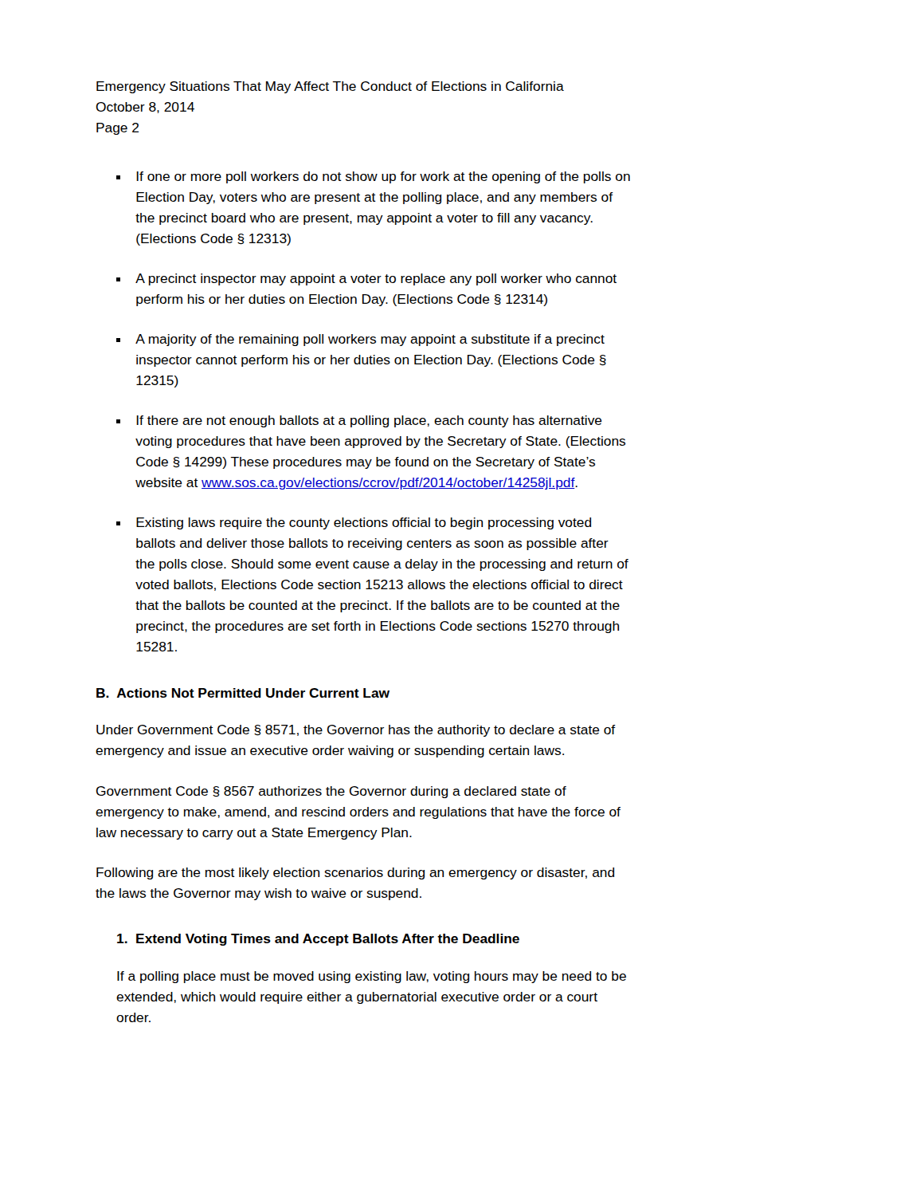Emergency Situations That May Affect The Conduct of Elections in California
October 8, 2014
Page 2
If one or more poll workers do not show up for work at the opening of the polls on Election Day, voters who are present at the polling place, and any members of the precinct board who are present, may appoint a voter to fill any vacancy. (Elections Code § 12313)
A precinct inspector may appoint a voter to replace any poll worker who cannot perform his or her duties on Election Day. (Elections Code § 12314)
A majority of the remaining poll workers may appoint a substitute if a precinct inspector cannot perform his or her duties on Election Day. (Elections Code § 12315)
If there are not enough ballots at a polling place, each county has alternative voting procedures that have been approved by the Secretary of State. (Elections Code § 14299) These procedures may be found on the Secretary of State’s website at www.sos.ca.gov/elections/ccrov/pdf/2014/october/14258jl.pdf.
Existing laws require the county elections official to begin processing voted ballots and deliver those ballots to receiving centers as soon as possible after the polls close. Should some event cause a delay in the processing and return of voted ballots, Elections Code section 15213 allows the elections official to direct that the ballots be counted at the precinct. If the ballots are to be counted at the precinct, the procedures are set forth in Elections Code sections 15270 through 15281.
B. Actions Not Permitted Under Current Law
Under Government Code § 8571, the Governor has the authority to declare a state of emergency and issue an executive order waiving or suspending certain laws.
Government Code § 8567 authorizes the Governor during a declared state of emergency to make, amend, and rescind orders and regulations that have the force of law necessary to carry out a State Emergency Plan.
Following are the most likely election scenarios during an emergency or disaster, and the laws the Governor may wish to waive or suspend.
1. Extend Voting Times and Accept Ballots After the Deadline
If a polling place must be moved using existing law, voting hours may be need to be extended, which would require either a gubernatorial executive order or a court order.